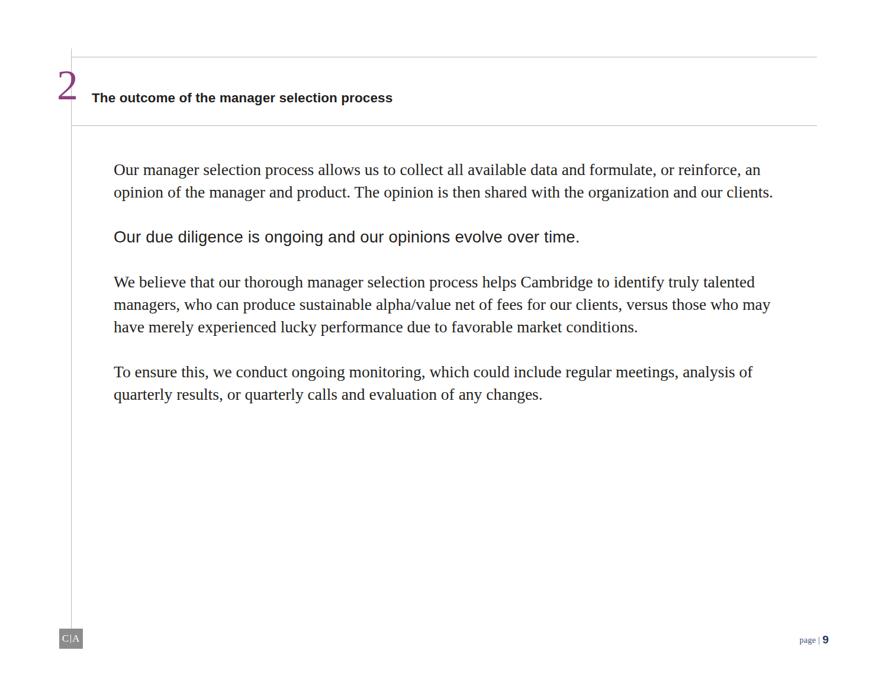2
The outcome of the manager selection process
Our manager selection process allows us to collect all available data and formulate, or reinforce, an opinion of the manager and product. The opinion is then shared with the organization and our clients.
Our due diligence is ongoing and our opinions evolve over time.
We believe that our thorough manager selection process helps Cambridge to identify truly talented managers, who can produce sustainable alpha/value net of fees for our clients, versus those who may have merely experienced lucky performance due to favorable market conditions.
To ensure this, we conduct ongoing monitoring, which could include regular meetings, analysis of quarterly results, or quarterly calls and evaluation of any changes.
C A
page |9